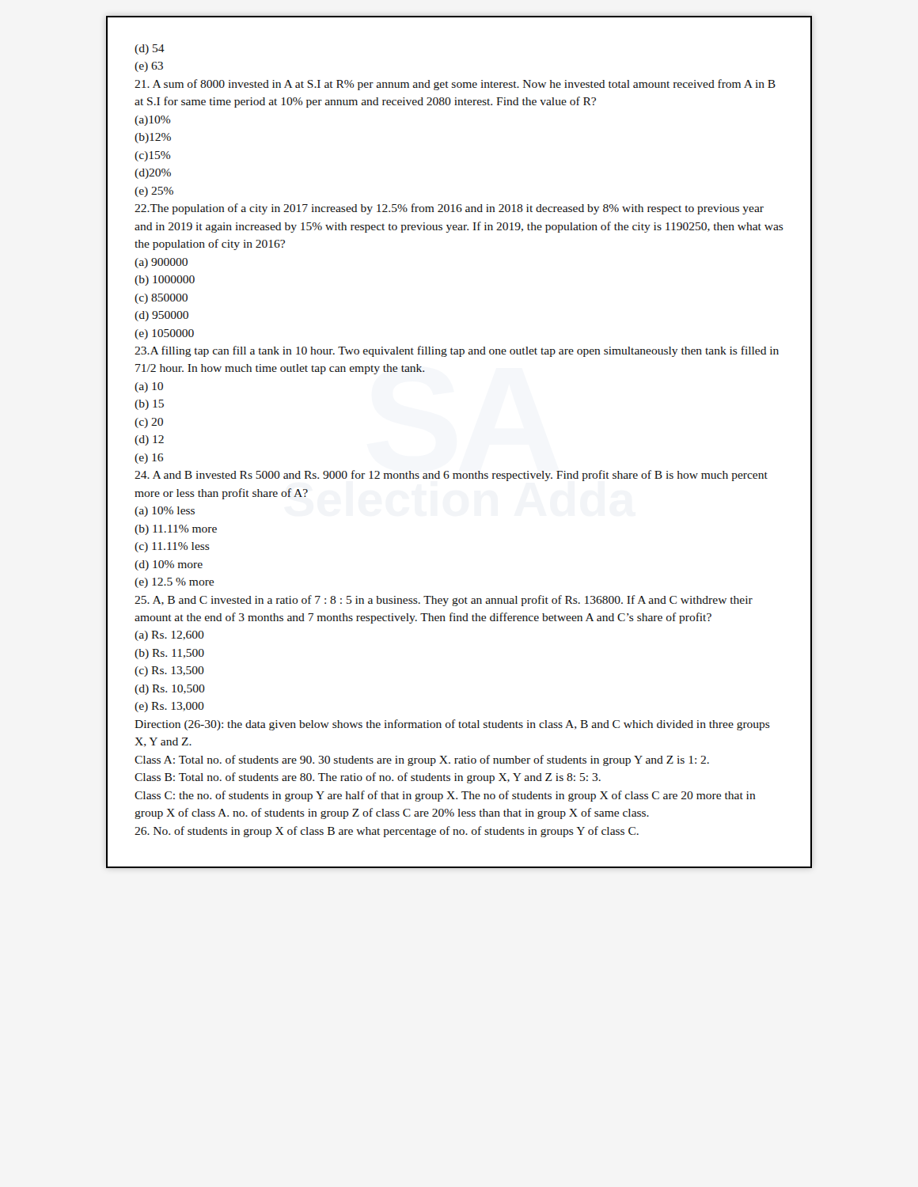SA
Selection Adda
(d) 54
(e) 63
21. A sum of 8000 invested in A at S.I at R% per annum and get some interest. Now he invested total amount received from A in B at S.I for same time period at 10% per annum and received 2080 interest. Find the value of R?
(a)10%
(b)12%
(c)15%
(d)20%
(e) 25%
22.The population of a city in 2017 increased by 12.5% from 2016 and in 2018 it decreased by 8% with respect to previous year and in 2019 it again increased by 15% with respect to previous year. If in 2019, the population of the city is 1190250, then what was the population of city in 2016?
(a) 900000
(b) 1000000
(c) 850000
(d) 950000
(e) 1050000
23.A filling tap can fill a tank in 10 hour. Two equivalent filling tap and one outlet tap are open simultaneously then tank is filled in 71/2 hour. In how much time outlet tap can empty the tank.
(a) 10
(b) 15
(c) 20
(d) 12
(e) 16
24. A and B invested Rs 5000 and Rs. 9000 for 12 months and 6 months respectively. Find profit share of B is how much percent more or less than profit share of A?
(a) 10% less
(b) 11.11% more
(c) 11.11% less
(d) 10% more
(e) 12.5 % more
25. A, B and C invested in a ratio of 7 : 8 : 5 in a business. They got an annual profit of Rs. 136800. If A and C withdrew their amount at the end of 3 months and 7 months respectively. Then find the difference between A and C’s share of profit?
(a) Rs. 12,600
(b) Rs. 11,500
(c) Rs. 13,500
(d) Rs. 10,500
(e) Rs. 13,000
Direction (26-30): the data given below shows the information of total students in class A, B and C which divided in three groups X, Y and Z.
Class A: Total no. of students are 90. 30 students are in group X. ratio of number of students in group Y and Z is 1: 2.
Class B: Total no. of students are 80. The ratio of no. of students in group X, Y and Z is 8: 5: 3.
Class C: the no. of students in group Y are half of that in group X. The no of students in group X of class C are 20 more that in group X of class A. no. of students in group Z of class C are 20% less than that in group X of same class.
26. No. of students in group X of class B are what percentage of no. of students in groups Y of class C.